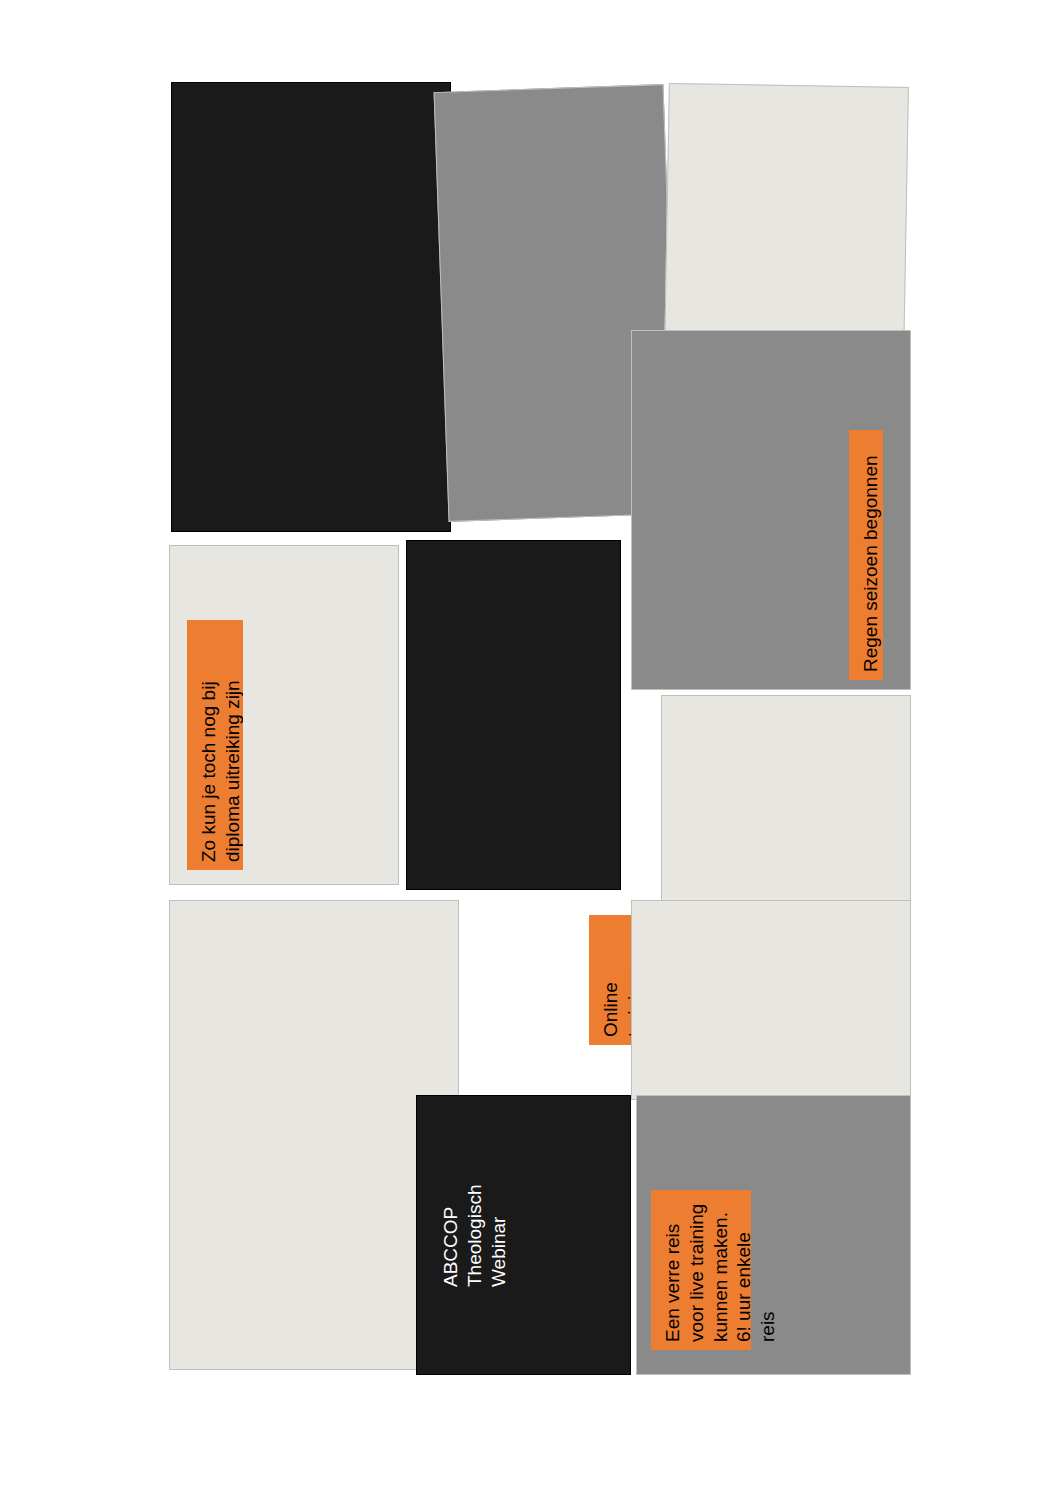Regen seizoen begonnen
Zo kun je toch nog bij diploma uitreiking zijn
Online trainings
ABCCOP Theologisch Webinar
Een verre reis voor live training kunnen maken. 6! uur enkele reis